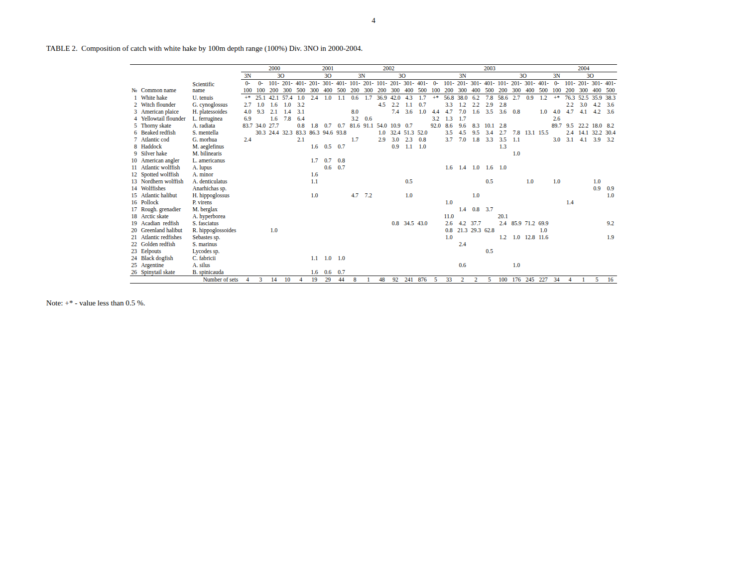4
TABLE 2. Composition of catch with white hake by 100m depth range (100%) Div. 3NO in 2000-2004.
| № | Common name | Scientific name | 2000 | 2001 | 2002 | 2003 | 2004 |
| --- | --- | --- | --- | --- | --- | --- | --- |
| 3N | 3O | 3O | 3N | 3O | 3N | 3O | 3N | 3O |
| 0- | 0- | 101- | 201- | 401- | 201- | 301- | 401- | 101- | 201- | 101- | 201- | 301- | 401- | 0- | 101- | 201- | 301- | 401- | 101- | 201- | 301- | 401- | 0- | 101- | 201- | 301- | 401- |
| 100 | 100 | 200 | 300 | 500 | 300 | 400 | 500 | 200 | 300 | 200 | 300 | 400 | 500 | 100 | 200 | 300 | 400 | 500 | 200 | 300 | 400 | 500 | 100 | 200 | 300 | 400 | 500 |
| 1 | White hake | U. tenuis | +* | 25.1 | 42.1 | 57.4 | 1.0 | 2.4 | 1.0 | 1.1 | 0.6 | 1.7 | 36.9 | 42.0 | 4.3 | 1.7 | +* | 56.8 | 38.0 | 6.2 | 7.8 | 58.6 | 2.7 | 0.9 | 1.2 | +* | 76.3 | 52.5 | 35.9 | 38.3 |
| 2 | Witch flounder | G. cynoglossus | 2.7 | 1.0 | 1.6 | 1.0 | 3.2 | | | | | | 4.5 | 2.2 | 1.1 | 0.7 | | 3.3 | 1.2 | 2.2 | 2.9 | 2.8 | | | | | 2.2 | 3.0 | 4.2 | 3.6 |
| 3 | American plaice | H. platessoides | 4.0 | 9.3 | 2.1 | 1.4 | 3.1 | | | | 8.0 | | | 7.4 | 3.6 | 1.0 | 4.4 | 4.7 | 7.0 | 1.6 | 3.5 | 3.6 | 0.8 | | 1.0 | 4.0 | 4.7 | 4.1 | 4.2 | 3.6 |
| 4 | Yellowtail flounder | L. ferruginea | 6.9 | | 1.6 | 7.8 | 6.4 | | | | 3.2 | 0.6 | | | | | 3.2 | 1.3 | 1.7 | | | | | | | 2.6 | | | | |
| 5 | Thorny skate | A. radiata | 83.7 | 34.0 | 27.7 | | 0.8 | 1.8 | 0.7 | 0.7 | 81.6 | 91.1 | 54.0 | 10.9 | 0.7 | | 92.0 | 8.6 | 9.6 | 8.3 | 10.1 | 2.8 | | | | 89.7 | 9.5 | 22.2 | 18.0 | 8.2 |
| 6 | Beaked redfish | S. mentella | | 30.3 | 24.4 | 32.3 | 83.3 | 86.3 | 94.6 | 93.8 | | | 1.0 | 32.4 | 51.3 | 52.0 | | 3.5 | 4.5 | 9.5 | 3.4 | 2.7 | 7.8 | 13.1 | 15.5 | | 2.4 | 14.1 | 32.2 | 30.4 |
| 7 | Atlantic cod | G. morhua | 2.4 | | | | 2.1 | | | | 1.7 | | 2.9 | 3.0 | 2.3 | 0.8 | | 3.7 | 7.0 | 1.8 | 3.3 | 3.5 | 1.1 | | | 3.0 | 3.1 | 4.1 | 3.9 | 3.2 |
| 8 | Haddock | M. aeglefinus | | | | | | 1.6 | 0.5 | 0.7 | | | | 0.9 | 1.1 | 1.0 | | | | | | 1.3 | | | | | | | | |
| 9 | Silver hake | M. bilinearis | | | | | | | | | | | | | | | | | | | | | 1.0 | | | | | | | |
| 10 | American angler | L. americanus | | | | | | 1.7 | 0.7 | 0.8 | | | | | | | | | | | | | | | | | | | | |
| 11 | Atlantic wolffish | A. lupus | | | | | | | 0.6 | 0.7 | | | | | | | | 1.6 | 1.4 | 1.0 | 1.6 | 1.0 | | | | | | | | |
| 12 | Spotted wolffish | A. minor | | | | | | 1.6 | | | | | | | | | | | | | | | | | | | | | | |
| 13 | Nordhern wolffish | A. denticulatus | | | | | | 1.1 | | | | | | | 0.5 | | | | | | 0.5 | | | 1.0 | | 1.0 | | | 1.0 | |
| 14 | Wolffishes | Anarhichas sp. | | | | | | | | | | | | | | | | | | | | | | | | | | | 0.9 | 0.9 |
| 15 | Atlantic halibut | H. hippoglossus | | | | | | 1.0 | | | 4.7 | 7.2 | | | 1.0 | | | | | 1.0 | | | | | | | | | | 1.0 |
| 16 | Pollock | P. virens | | | | | | | | | | | | | | | | 1.0 | | | | | | | | | 1.4 | | | |
| 17 | Rough. grenadier | M. berglax | | | | | | | | | | | | | | | | | 1.4 | 0.8 | 3.7 | | | | | | | | | |
| 18 | Arctic skate | A. hyperborea | | | | | | | | | | | | | | | | 11.0 | | | | 20.1 | | | | | | | | |
| 19 | Acadian redfish | S. fasciatus | | | | | | | | | | | | 0.8 | 34.5 | 43.0 | | 2.6 | 4.2 | 37.7 | | 2.4 | 85.9 | 71.2 | 69.9 | | | | | 9.2 |
| 20 | Greenland halibut | R. hippoglossoides | | | 1.0 | | | | | | | | | | | | | 0.8 | 21.3 | 29.3 | 62.8 | | | | 1.0 | | | | | |
| 21 | Atlantic redfishes | Sebastes sp. | | | | | | | | | | | | | | | | 1.0 | | | | 1.2 | 1.0 | 12.8 | 11.6 | | | | | 1.9 |
| 22 | Golden redfish | S. marinus | | | | | | | | | | | | | | | | | 2.4 | | | | | | | | | | | |
| 23 | Eelpouts | Lycodes sp. | | | | | | | | | | | | | | | | | | | 0.5 | | | | | | | | | |
| 24 | Black dogfish | C. fabricii | | | | | | 1.1 | 1.0 | 1.0 | | | | | | | | | | | | | | | | | | | | |
| 25 | Argentine | A. silus | | | | | | | | | | | | | | | | | 0.6 | | | | 1.0 | | | | | | | |
| 26 | Spinytail skate | B. spinicauda | | | | | | 1.6 | 0.6 | 0.7 | | | | | | | | | | | | | | | | | | | | |
| Number of sets | 4 | 3 | 14 | 10 | 4 | 19 | 29 | 44 | 8 | 1 | 48 | 92 | 241 | 876 | 5 | 33 | 2 | 2 | 5 | 100 | 176 | 245 | 227 | 34 | 4 | 1 | 5 | 16 |
Note: +* - value less than 0.5 %.